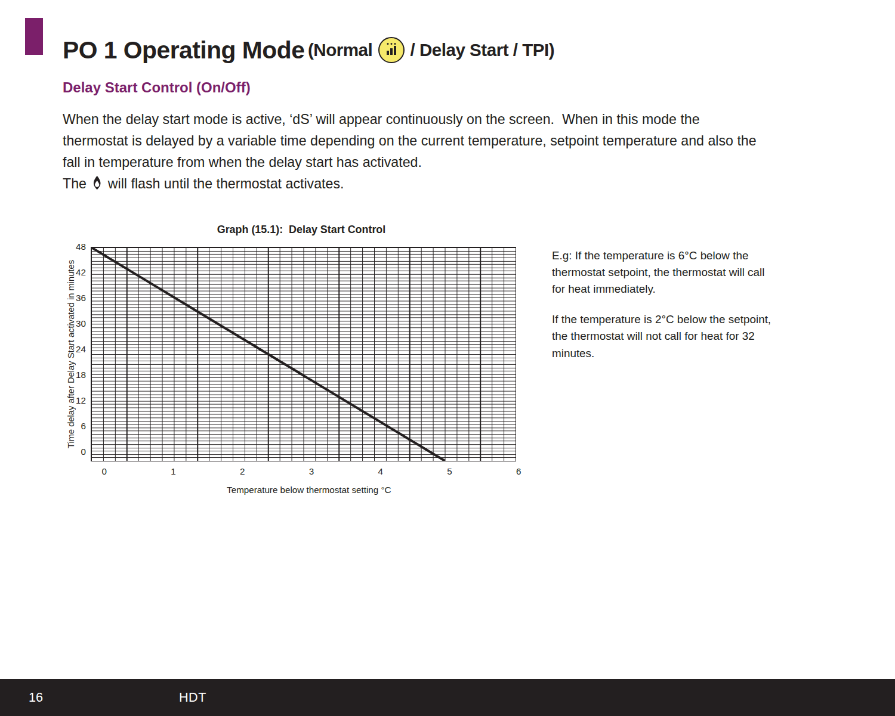PO 1 Operating Mode (Normal / Delay Start / TPI)
Delay Start Control (On/Off)
When the delay start mode is active, ‘dS’ will appear continuously on the screen. When in this mode the thermostat is delayed by a variable time depending on the current temperature, setpoint temperature and also the fall in temperature from when the delay start has activated.
The will flash until the thermostat activates.
Graph (15.1): Delay Start Control
Time delay after Delay Start activated in minutes
48 42 36 30 24 18 12 6 0
0 1 2 3 4 5 6
Temperature below thermostat setting °C
E.g: If the temperature is 6°C below the thermostat setpoint, the thermostat will call for heat immediately.
If the temperature is 2°C below the setpoint, the thermostat will not call for heat for 32 minutes.
16
HDT